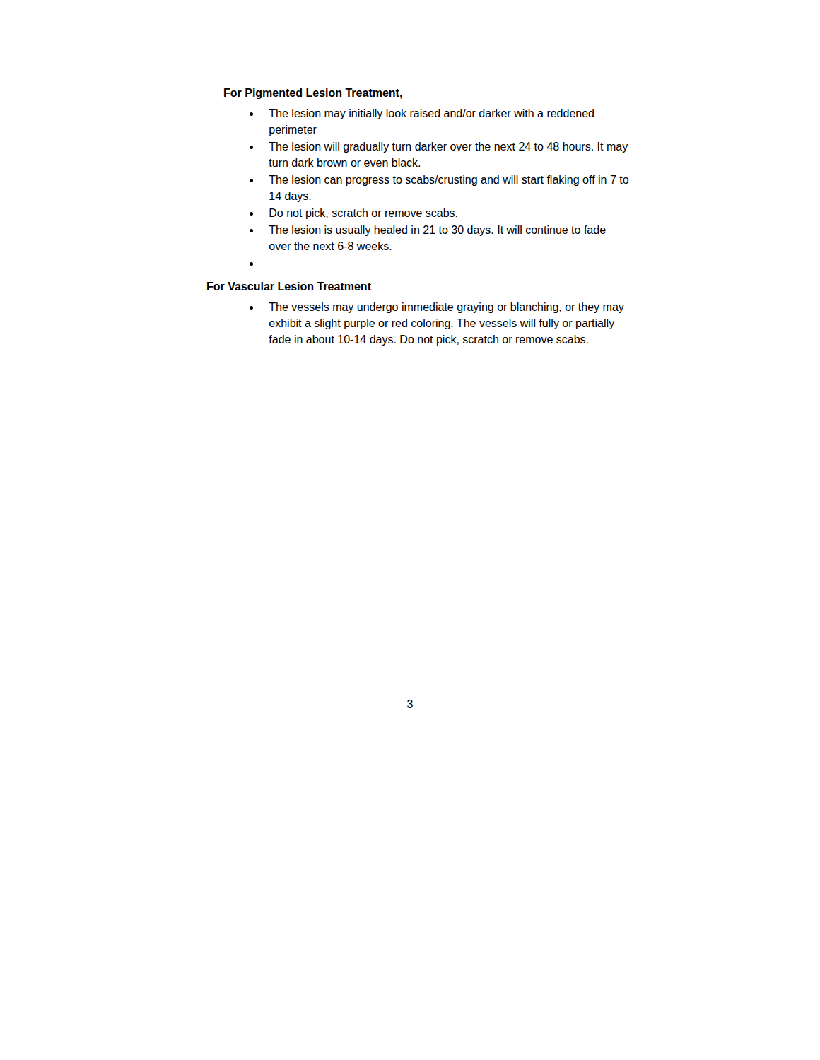For Pigmented Lesion Treatment,
The lesion may initially look raised and/or darker with a reddened perimeter
The lesion will gradually turn darker over the next 24 to 48 hours. It may turn dark brown or even black.
The lesion can progress to scabs/crusting and will start flaking off in 7 to 14 days.
Do not pick, scratch or remove scabs.
The lesion is usually healed in 21 to 30 days. It will continue to fade over the next 6-8 weeks.
For Vascular Lesion Treatment
The vessels may undergo immediate graying or blanching, or they may exhibit a slight purple or red coloring. The vessels will fully or partially fade in about 10-14 days. Do not pick, scratch or remove scabs.
3